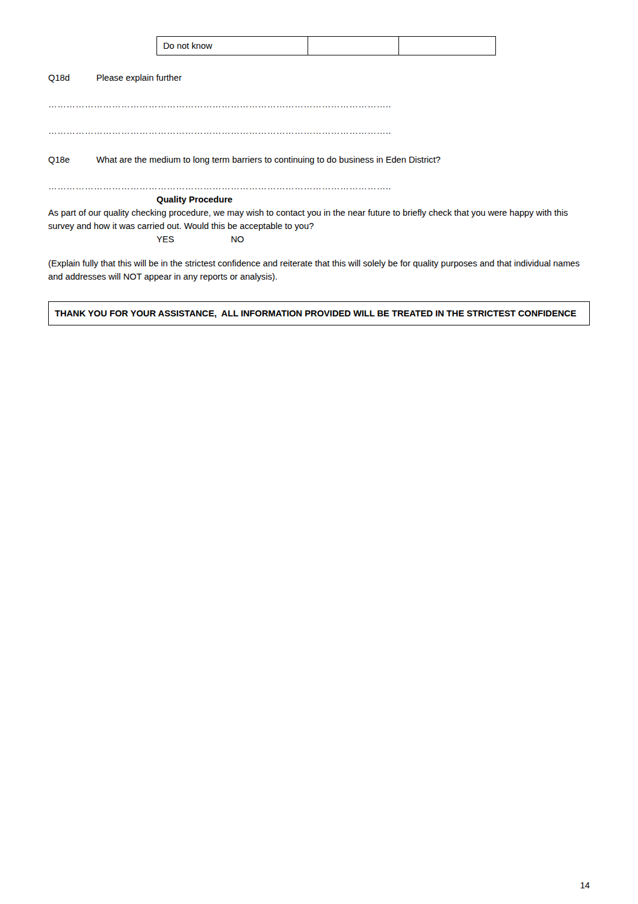| Do not know | | |
Q18d
Please explain further
…………………………………………………………………………………………………..
…………………………………………………………………………………………………..
Q18e
What are the medium to long term barriers to continuing to do business in Eden District?
…………………………………………………………………………………………………..
Quality Procedure
As part of our quality checking procedure, we may wish to contact you in the near future to briefly check that you were happy with this survey and how it was carried out. Would this be acceptable to you?
YES NO
(Explain fully that this will be in the strictest confidence and reiterate that this will solely be for quality purposes and that individual names and addresses will NOT appear in any reports or analysis).
THANK YOU FOR YOUR ASSISTANCE, ALL INFORMATION PROVIDED WILL BE TREATED IN THE STRICTEST CONFIDENCE
14